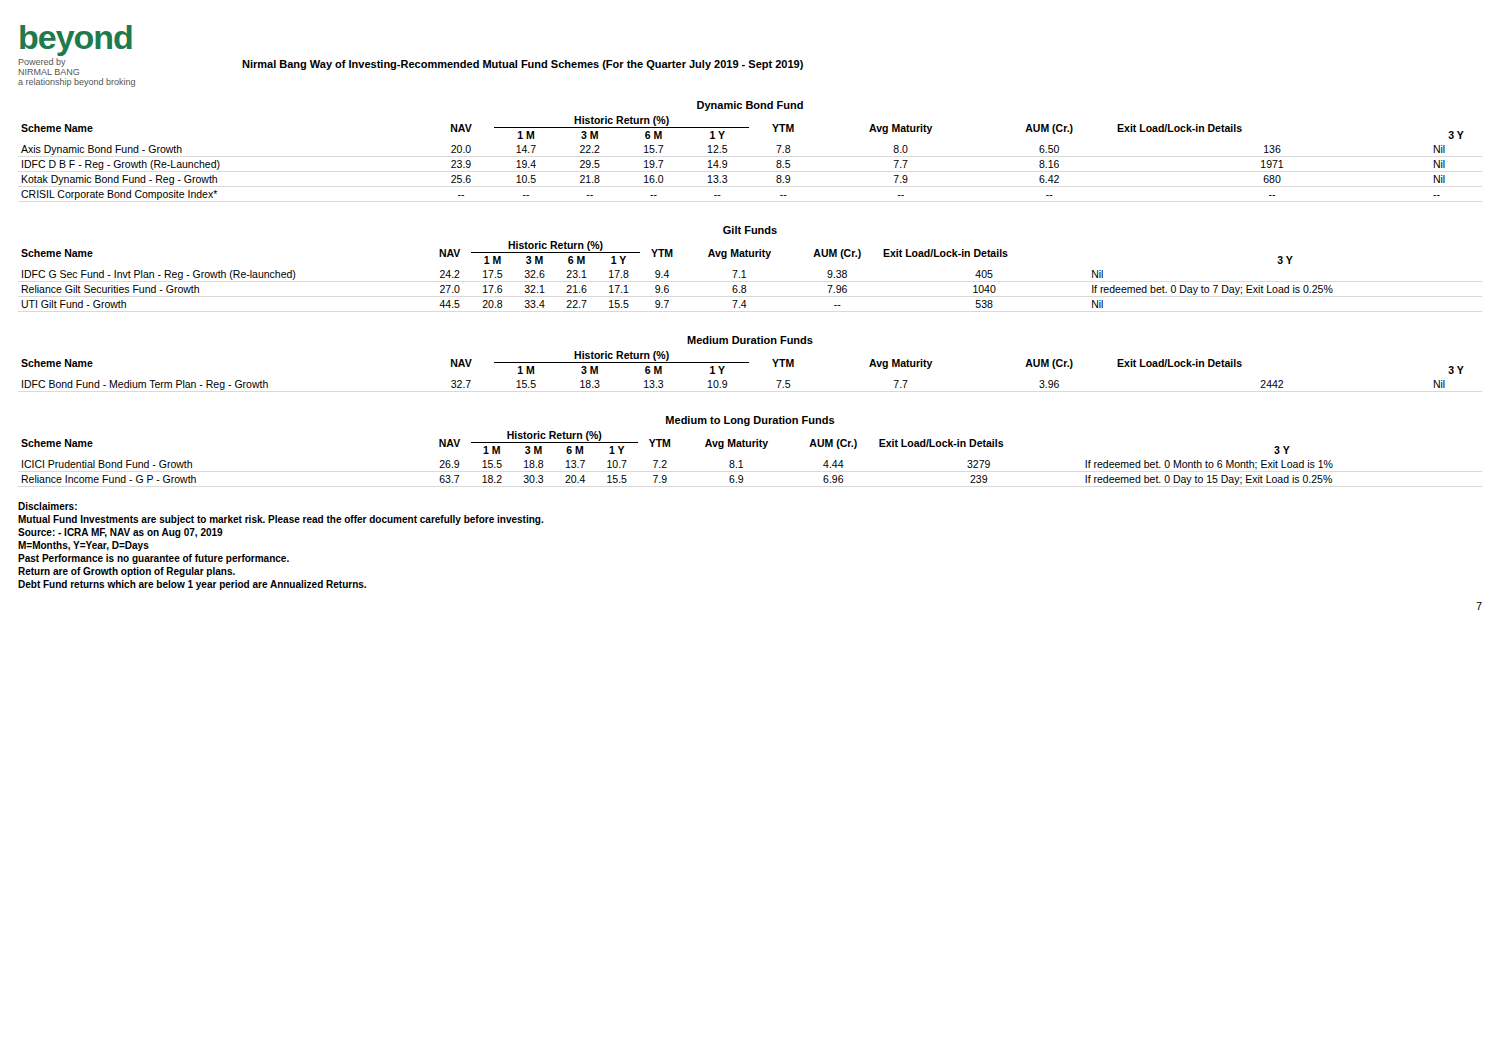beyond
Powered by
NIRMAL BANG
a relationship beyond broking
Nirmal Bang Way of Investing-Recommended Mutual Fund Schemes (For the Quarter July 2019 - Sept 2019)
Dynamic Bond Fund
| Scheme Name | NAV | Historic Return (%) | YTM | Avg Maturity | AUM (Cr.) | Exit Load/Lock-in Details |
| --- | --- | --- | --- | --- | --- | --- |
| 1 M | 3 M | 6 M | 1 Y | 3 Y |
| Axis Dynamic Bond Fund - Growth | 20.0 | 14.7 | 22.2 | 15.7 | 12.5 | 7.8 | 8.0 | 6.50 | 136 | Nil |
| IDFC D B F - Reg - Growth (Re-Launched) | 23.9 | 19.4 | 29.5 | 19.7 | 14.9 | 8.5 | 7.7 | 8.16 | 1971 | Nil |
| Kotak Dynamic Bond Fund - Reg - Growth | 25.6 | 10.5 | 21.8 | 16.0 | 13.3 | 8.9 | 7.9 | 6.42 | 680 | Nil |
| CRISIL Corporate Bond Composite Index* | -- | -- | -- | -- | -- | -- | -- | -- | -- | -- |
Gilt Funds
| Scheme Name | NAV | Historic Return (%) | YTM | Avg Maturity | AUM (Cr.) | Exit Load/Lock-in Details |
| --- | --- | --- | --- | --- | --- | --- |
| 1 M | 3 M | 6 M | 1 Y | 3 Y |
| IDFC G Sec Fund - Invt Plan - Reg - Growth (Re-launched) | 24.2 | 17.5 | 32.6 | 23.1 | 17.8 | 9.4 | 7.1 | 9.38 | 405 | Nil |
| Reliance Gilt Securities Fund - Growth | 27.0 | 17.6 | 32.1 | 21.6 | 17.1 | 9.6 | 6.8 | 7.96 | 1040 | If redeemed bet. 0 Day to 7 Day; Exit Load is 0.25% |
| UTI Gilt Fund - Growth | 44.5 | 20.8 | 33.4 | 22.7 | 15.5 | 9.7 | 7.4 | -- | 538 | Nil |
Medium Duration Funds
| Scheme Name | NAV | Historic Return (%) | YTM | Avg Maturity | AUM (Cr.) | Exit Load/Lock-in Details |
| --- | --- | --- | --- | --- | --- | --- |
| 1 M | 3 M | 6 M | 1 Y | 3 Y |
| IDFC Bond Fund - Medium Term Plan - Reg - Growth | 32.7 | 15.5 | 18.3 | 13.3 | 10.9 | 7.5 | 7.7 | 3.96 | 2442 | Nil |
Medium to Long Duration Funds
| Scheme Name | NAV | Historic Return (%) | YTM | Avg Maturity | AUM (Cr.) | Exit Load/Lock-in Details |
| --- | --- | --- | --- | --- | --- | --- |
| 1 M | 3 M | 6 M | 1 Y | 3 Y |
| ICICI Prudential Bond Fund - Growth | 26.9 | 15.5 | 18.8 | 13.7 | 10.7 | 7.2 | 8.1 | 4.44 | 3279 | If redeemed bet. 0 Month to 6 Month; Exit Load is 1% |
| Reliance Income Fund - G P - Growth | 63.7 | 18.2 | 30.3 | 20.4 | 15.5 | 7.9 | 6.9 | 6.96 | 239 | If redeemed bet. 0 Day to 15 Day; Exit Load is 0.25% |
Disclaimers:
Mutual Fund Investments are subject to market risk. Please read the offer document carefully before investing.
Source: - ICRA MF, NAV as on Aug 07, 2019
M=Months, Y=Year, D=Days
Past Performance is no guarantee of future performance.
Return are of Growth option of Regular plans.
Debt Fund returns which are below 1 year period are Annualized Returns.
7